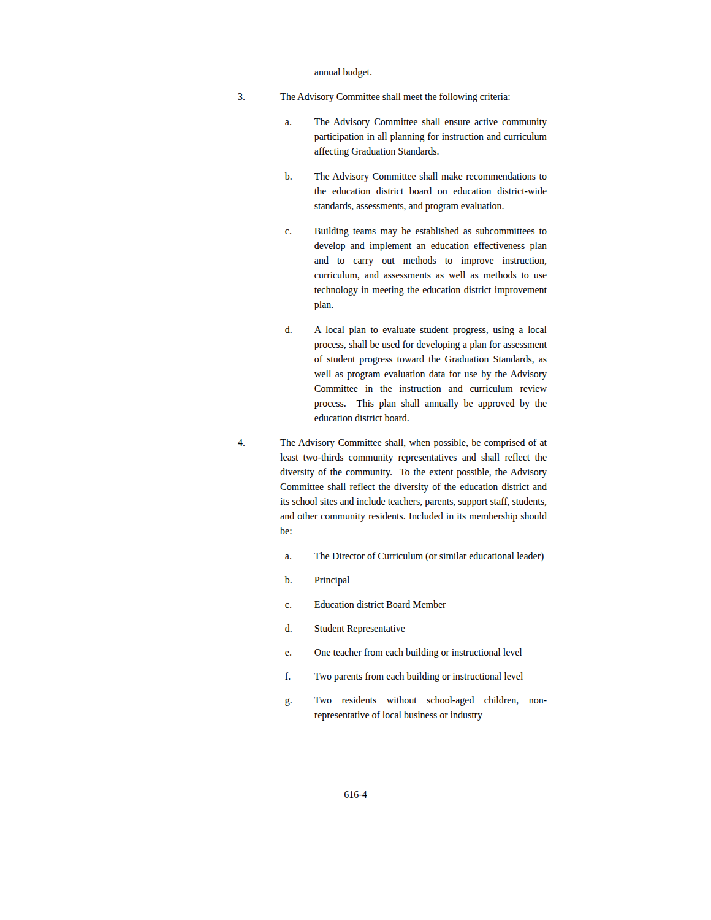annual budget.
3.
The Advisory Committee shall meet the following criteria:
a.
The Advisory Committee shall ensure active community participation in all planning for instruction and curriculum affecting Graduation Standards.
b.
The Advisory Committee shall make recommendations to the education district board on education district-wide standards, assessments, and program evaluation.
c.
Building teams may be established as subcommittees to develop and implement an education effectiveness plan and to carry out methods to improve instruction, curriculum, and assessments as well as methods to use technology in meeting the education district improvement plan.
d.
A local plan to evaluate student progress, using a local process, shall be used for developing a plan for assessment of student progress toward the Graduation Standards, as well as program evaluation data for use by the Advisory Committee in the instruction and curriculum review process. This plan shall annually be approved by the education district board.
4.
The Advisory Committee shall, when possible, be comprised of at least two-thirds community representatives and shall reflect the diversity of the community. To the extent possible, the Advisory Committee shall reflect the diversity of the education district and its school sites and include teachers, parents, support staff, students, and other community residents. Included in its membership should be:
a.
The Director of Curriculum (or similar educational leader)
b.
Principal
c.
Education district Board Member
d.
Student Representative
e.
One teacher from each building or instructional level
f.
Two parents from each building or instructional level
g.
Two residents without school-aged children, non-representative of local business or industry
616-4